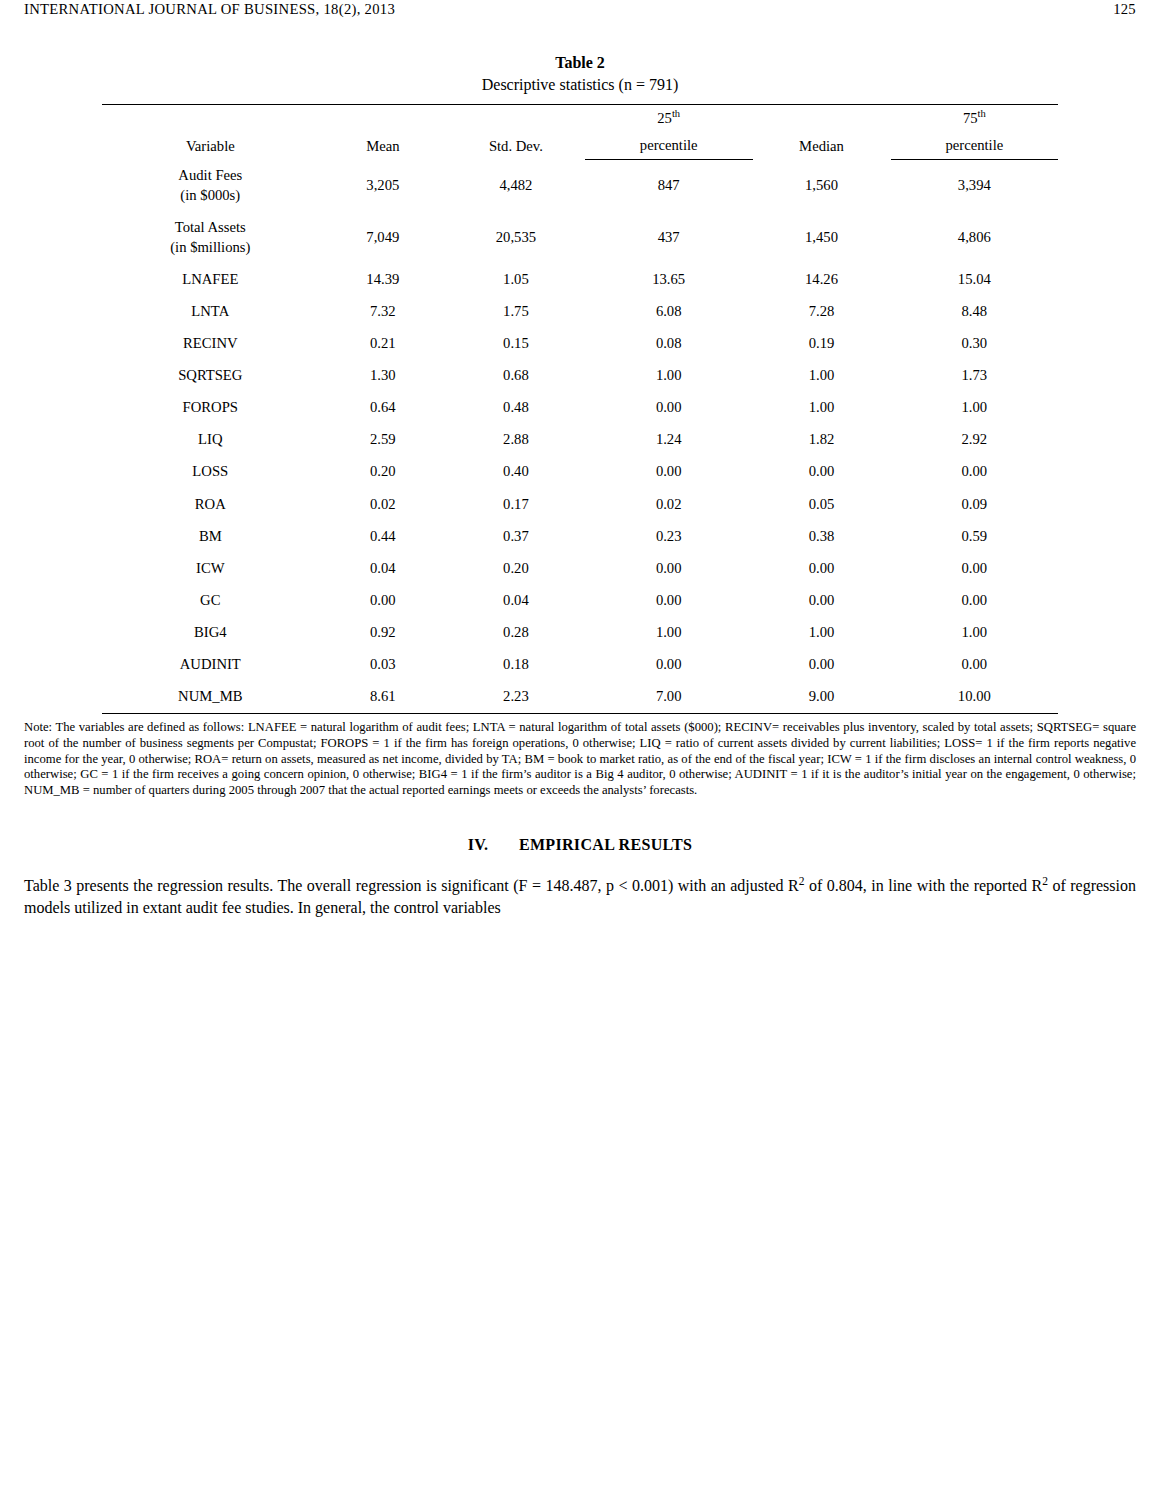International Journal of Business, 18(2), 2013 125
Table 2 Descriptive statistics (n = 791)
| Variable | Mean | Std. Dev. | 25 th | Median | 75 th |
| --- | --- | --- | --- | --- | --- |
| percentile | percentile |
| Audit Fees (in $000s) | 3,205 | 4,482 | 847 | 1,560 | 3,394 |
| Total Assets (in $millions) | 7,049 | 20,535 | 437 | 1,450 | 4,806 |
| LNAFEE | 14.39 | 1.05 | 13.65 | 14.26 | 15.04 |
| LNTA | 7.32 | 1.75 | 6.08 | 7.28 | 8.48 |
| RECINV | 0.21 | 0.15 | 0.08 | 0.19 | 0.30 |
| SQRTSEG | 1.30 | 0.68 | 1.00 | 1.00 | 1.73 |
| FOROPS | 0.64 | 0.48 | 0.00 | 1.00 | 1.00 |
| LIQ | 2.59 | 2.88 | 1.24 | 1.82 | 2.92 |
| LOSS | 0.20 | 0.40 | 0.00 | 0.00 | 0.00 |
| ROA | 0.02 | 0.17 | 0.02 | 0.05 | 0.09 |
| BM | 0.44 | 0.37 | 0.23 | 0.38 | 0.59 |
| ICW | 0.04 | 0.20 | 0.00 | 0.00 | 0.00 |
| GC | 0.00 | 0.04 | 0.00 | 0.00 | 0.00 |
| BIG4 | 0.92 | 0.28 | 1.00 | 1.00 | 1.00 |
| AUDINIT | 0.03 | 0.18 | 0.00 | 0.00 | 0.00 |
| NUM_MB | 8.61 | 2.23 | 7.00 | 9.00 | 10.00 |
Note: The variables are defined as follows: LNAFEE = natural logarithm of audit fees; LNTA = natural logarithm of total assets ($000); RECINV= receivables plus inventory, scaled by total assets; SQRTSEG= square root of the number of business segments per Compustat; FOROPS = 1 if the firm has foreign operations, 0 otherwise; LIQ = ratio of current assets divided by current liabilities; LOSS= 1 if the firm reports negative income for the year, 0 otherwise; ROA= return on assets, measured as net income, divided by TA; BM = book to market ratio, as of the end of the fiscal year; ICW = 1 if the firm discloses an internal control weakness, 0 otherwise; GC = 1 if the firm receives a going concern opinion, 0 otherwise; BIG4 = 1 if the firm’s auditor is a Big 4 auditor, 0 otherwise; AUDINIT = 1 if it is the auditor’s initial year on the engagement, 0 otherwise; NUM_MB = number of quarters during 2005 through 2007 that the actual reported earnings meets or exceeds the analysts’ forecasts.
IV. EMPIRICAL RESULTS
Table 3 presents the regression results. The overall regression is significant (F = 148.487, p < 0.001) with an adjusted R2 of 0.804, in line with the reported R2 of regression models utilized in extant audit fee studies. In general, the control variables